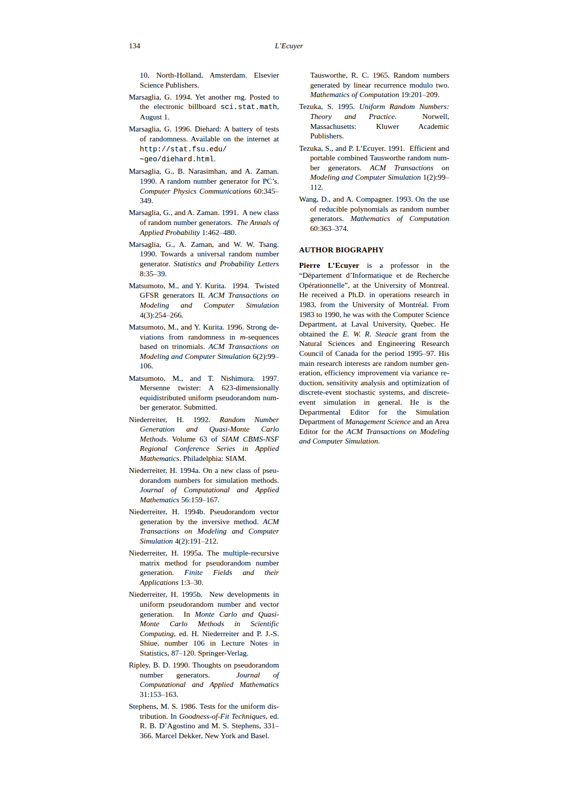134
L’Ecuyer
10, North-Holland, Amsterdam. Elsevier Science Publishers.
Marsaglia, G. 1994. Yet another rng. Posted to the electronic billboard sci.stat.math, August 1.
Marsaglia, G. 1996. Diehard: A battery of tests of randomness. Available on the internet at http://stat.fsu.edu/∼geo/diehard.html.
Marsaglia, G., B. Narasimhan, and A. Zaman. 1990. A random number generator for PC’s. Computer Physics Communications 60:345–349.
Marsaglia, G., and A. Zaman. 1991. A new class of random number generators. The Annals of Applied Probability 1:462–480.
Marsaglia, G., A. Zaman, and W. W. Tsang. 1990. Towards a universal random number generator. Statistics and Probability Letters 8:35–39.
Matsumoto, M., and Y. Kurita. 1994. Twisted GFSR generators II. ACM Transactions on Modeling and Computer Simulation 4(3):254–266.
Matsumoto, M., and Y. Kurita. 1996. Strong deviations from randomness in m-sequences based on trinomials. ACM Transactions on Modeling and Computer Simulation 6(2):99–106.
Matsumoto, M., and T. Nishimura. 1997. Mersenne twister: A 623-dimensionally equidistributed uniform pseudorandom number generator. Submitted.
Niederreiter, H. 1992. Random Number Generation and Quasi-Monte Carlo Methods. Volume 63 of SIAM CBMS-NSF Regional Conference Series in Applied Mathematics. Philadelphia: SIAM.
Niederreiter, H. 1994a. On a new class of pseudorandom numbers for simulation methods. Journal of Computational and Applied Mathematics 56:159–167.
Niederreiter, H. 1994b. Pseudorandom vector generation by the inversive method. ACM Transactions on Modeling and Computer Simulation 4(2):191–212.
Niederreiter, H. 1995a. The multiple-recursive matrix method for pseudorandom number generation. Finite Fields and their Applications 1:3–30.
Niederreiter, H. 1995b. New developments in uniform pseudorandom number and vector generation. In Monte Carlo and Quasi-Monte Carlo Methods in Scientific Computing, ed. H. Niederreiter and P. J.-S. Shiue, number 106 in Lecture Notes in Statistics, 87–120. Springer-Verlag.
Ripley, B. D. 1990. Thoughts on pseudorandom number generators. Journal of Computational and Applied Mathematics 31:153–163.
Stephens, M. S. 1986. Tests for the uniform distribution. In Goodness-of-Fit Techniques, ed. R. B. D’Agostino and M. S. Stephens, 331–366. Marcel Dekker, New York and Basel.
Tausworthe, R. C. 1965. Random numbers generated by linear recurrence modulo two. Mathematics of Computation 19:201–209.
Tezuka, S. 1995. Uniform Random Numbers: Theory and Practice. Norwell, Massachusetts: Kluwer Academic Publishers.
Tezuka, S., and P. L’Ecuyer. 1991. Efficient and portable combined Tausworthe random number generators. ACM Transactions on Modeling and Computer Simulation 1(2):99–112.
Wang, D., and A. Compagner. 1993. On the use of reducible polynomials as random number generators. Mathematics of Computation 60:363–374.
Author Biography
Pierre L’Ecuyer is a professor in the “Département d’Informatique et de Recherche Opérationnelle”, at the University of Montreal. He received a Ph.D. in operations research in 1983, from the University of Montréal. From 1983 to 1990, he was with the Computer Science Department, at Laval University, Quebec. He obtained the E. W. R. Steacie grant from the Natural Sciences and Engineering Research Council of Canada for the period 1995–97. His main research interests are random number generation, efficiency improvement via variance reduction, sensitivity analysis and optimization of discrete-event stochastic systems, and discrete-event simulation in general. He is the Departmental Editor for the Simulation Department of Management Science and an Area Editor for the ACM Transactions on Modeling and Computer Simulation.